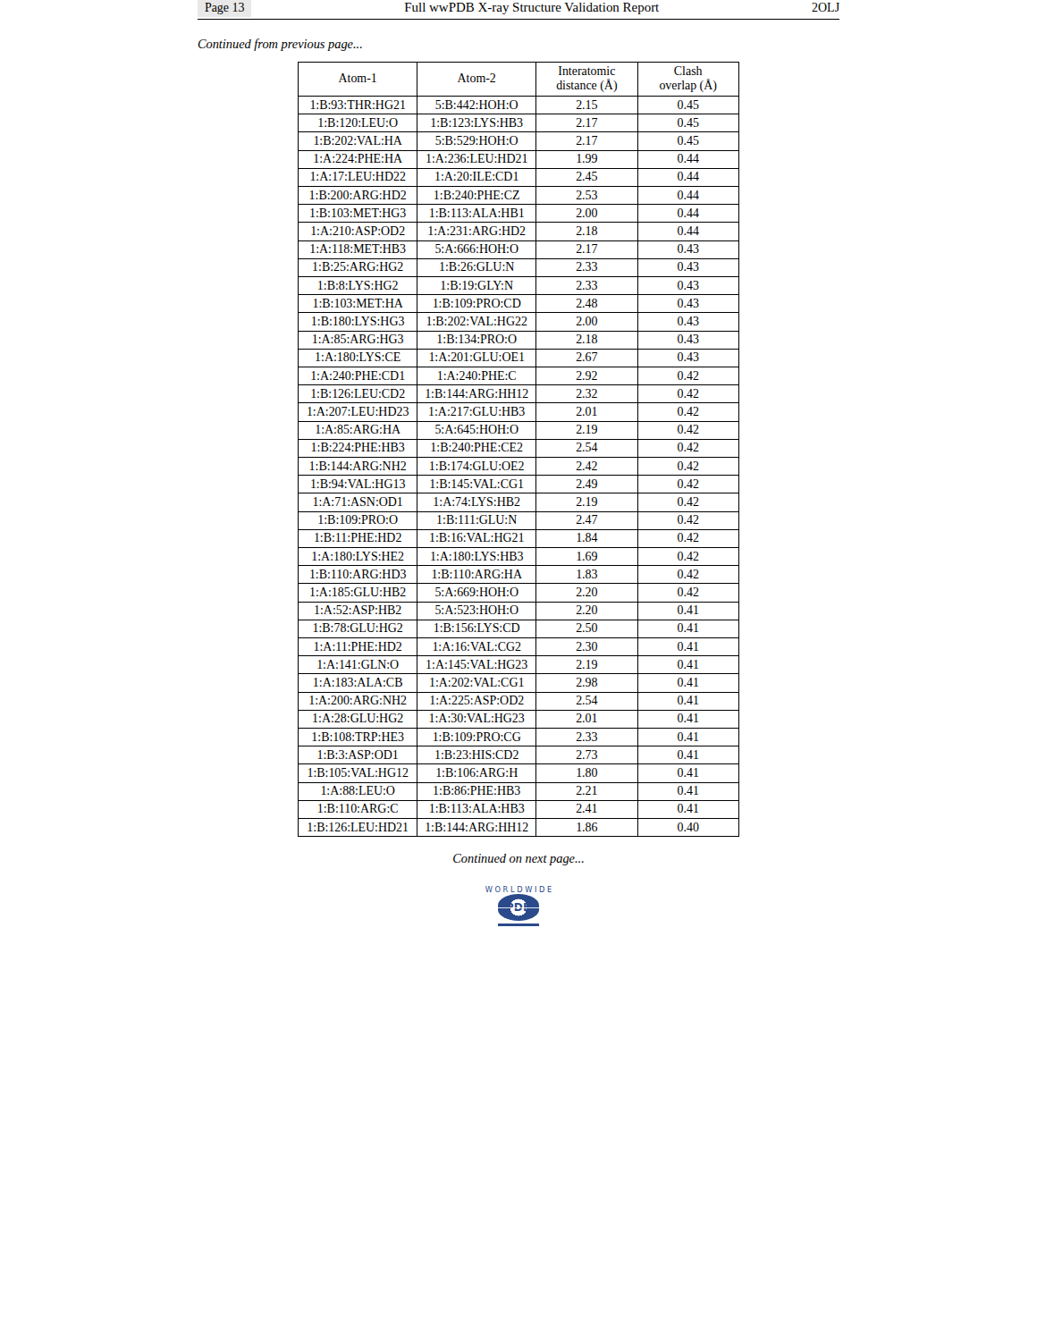Page 13 Full wwPDB X-ray Structure Validation Report 2OLJ
Continued from previous page...
| Atom-1 | Atom-2 | Interatomic distance (Å) | Clash overlap (Å) |
| --- | --- | --- | --- |
| 1:B:93:THR:HG21 | 5:B:442:HOH:O | 2.15 | 0.45 |
| 1:B:120:LEU:O | 1:B:123:LYS:HB3 | 2.17 | 0.45 |
| 1:B:202:VAL:HA | 5:B:529:HOH:O | 2.17 | 0.45 |
| 1:A:224:PHE:HA | 1:A:236:LEU:HD21 | 1.99 | 0.44 |
| 1:A:17:LEU:HD22 | 1:A:20:ILE:CD1 | 2.45 | 0.44 |
| 1:B:200:ARG:HD2 | 1:B:240:PHE:CZ | 2.53 | 0.44 |
| 1:B:103:MET:HG3 | 1:B:113:ALA:HB1 | 2.00 | 0.44 |
| 1:A:210:ASP:OD2 | 1:A:231:ARG:HD2 | 2.18 | 0.44 |
| 1:A:118:MET:HB3 | 5:A:666:HOH:O | 2.17 | 0.43 |
| 1:B:25:ARG:HG2 | 1:B:26:GLU:N | 2.33 | 0.43 |
| 1:B:8:LYS:HG2 | 1:B:19:GLY:N | 2.33 | 0.43 |
| 1:B:103:MET:HA | 1:B:109:PRO:CD | 2.48 | 0.43 |
| 1:B:180:LYS:HG3 | 1:B:202:VAL:HG22 | 2.00 | 0.43 |
| 1:A:85:ARG:HG3 | 1:B:134:PRO:O | 2.18 | 0.43 |
| 1:A:180:LYS:CE | 1:A:201:GLU:OE1 | 2.67 | 0.43 |
| 1:A:240:PHE:CD1 | 1:A:240:PHE:C | 2.92 | 0.42 |
| 1:B:126:LEU:CD2 | 1:B:144:ARG:HH12 | 2.32 | 0.42 |
| 1:A:207:LEU:HD23 | 1:A:217:GLU:HB3 | 2.01 | 0.42 |
| 1:A:85:ARG:HA | 5:A:645:HOH:O | 2.19 | 0.42 |
| 1:B:224:PHE:HB3 | 1:B:240:PHE:CE2 | 2.54 | 0.42 |
| 1:B:144:ARG:NH2 | 1:B:174:GLU:OE2 | 2.42 | 0.42 |
| 1:B:94:VAL:HG13 | 1:B:145:VAL:CG1 | 2.49 | 0.42 |
| 1:A:71:ASN:OD1 | 1:A:74:LYS:HB2 | 2.19 | 0.42 |
| 1:B:109:PRO:O | 1:B:111:GLU:N | 2.47 | 0.42 |
| 1:B:11:PHE:HD2 | 1:B:16:VAL:HG21 | 1.84 | 0.42 |
| 1:A:180:LYS:HE2 | 1:A:180:LYS:HB3 | 1.69 | 0.42 |
| 1:B:110:ARG:HD3 | 1:B:110:ARG:HA | 1.83 | 0.42 |
| 1:A:185:GLU:HB2 | 5:A:669:HOH:O | 2.20 | 0.42 |
| 1:A:52:ASP:HB2 | 5:A:523:HOH:O | 2.20 | 0.41 |
| 1:B:78:GLU:HG2 | 1:B:156:LYS:CD | 2.50 | 0.41 |
| 1:A:11:PHE:HD2 | 1:A:16:VAL:CG2 | 2.30 | 0.41 |
| 1:A:141:GLN:O | 1:A:145:VAL:HG23 | 2.19 | 0.41 |
| 1:A:183:ALA:CB | 1:A:202:VAL:CG1 | 2.98 | 0.41 |
| 1:A:200:ARG:NH2 | 1:A:225:ASP:OD2 | 2.54 | 0.41 |
| 1:A:28:GLU:HG2 | 1:A:30:VAL:HG23 | 2.01 | 0.41 |
| 1:B:108:TRP:HE3 | 1:B:109:PRO:CG | 2.33 | 0.41 |
| 1:B:3:ASP:OD1 | 1:B:23:HIS:CD2 | 2.73 | 0.41 |
| 1:B:105:VAL:HG12 | 1:B:106:ARG:H | 1.80 | 0.41 |
| 1:A:88:LEU:O | 1:B:86:PHE:HB3 | 2.21 | 0.41 |
| 1:B:110:ARG:C | 1:B:113:ALA:HB3 | 2.41 | 0.41 |
| 1:B:126:LEU:HD21 | 1:B:144:ARG:HH12 | 1.86 | 0.40 |
Continued on next page...
WORLDWIDE